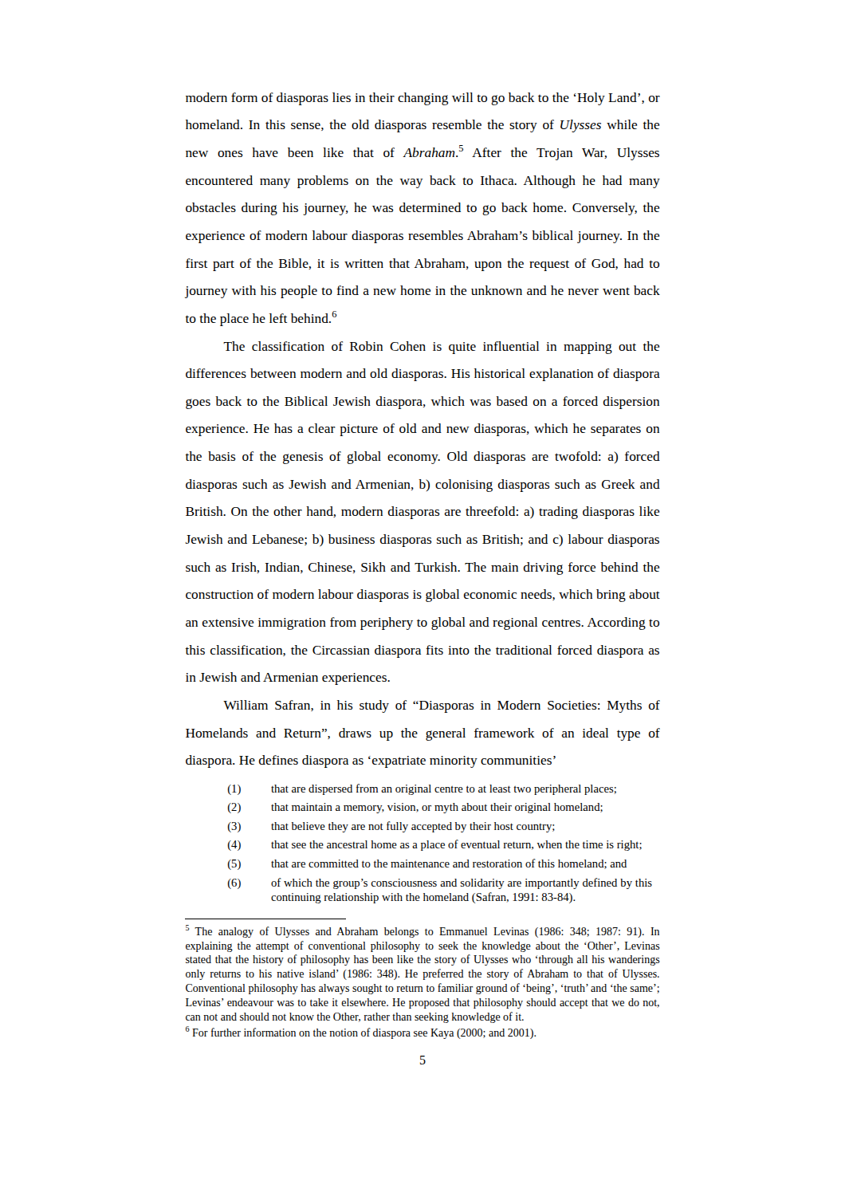modern form of diasporas lies in their changing will to go back to the ‘Holy Land’, or homeland. In this sense, the old diasporas resemble the story of Ulysses while the new ones have been like that of Abraham.5 After the Trojan War, Ulysses encountered many problems on the way back to Ithaca. Although he had many obstacles during his journey, he was determined to go back home. Conversely, the experience of modern labour diasporas resembles Abraham’s biblical journey. In the first part of the Bible, it is written that Abraham, upon the request of God, had to journey with his people to find a new home in the unknown and he never went back to the place he left behind.6
The classification of Robin Cohen is quite influential in mapping out the differences between modern and old diasporas. His historical explanation of diaspora goes back to the Biblical Jewish diaspora, which was based on a forced dispersion experience. He has a clear picture of old and new diasporas, which he separates on the basis of the genesis of global economy. Old diasporas are twofold: a) forced diasporas such as Jewish and Armenian, b) colonising diasporas such as Greek and British. On the other hand, modern diasporas are threefold: a) trading diasporas like Jewish and Lebanese; b) business diasporas such as British; and c) labour diasporas such as Irish, Indian, Chinese, Sikh and Turkish. The main driving force behind the construction of modern labour diasporas is global economic needs, which bring about an extensive immigration from periphery to global and regional centres. According to this classification, the Circassian diaspora fits into the traditional forced diaspora as in Jewish and Armenian experiences.
William Safran, in his study of “Diasporas in Modern Societies: Myths of Homelands and Return”, draws up the general framework of an ideal type of diaspora. He defines diaspora as ‘expatriate minority communities’
| (1) | that are dispersed from an original centre to at least two peripheral places; |
| (2) | that maintain a memory, vision, or myth about their original homeland; |
| (3) | that believe they are not fully accepted by their host country; |
| (4) | that see the ancestral home as a place of eventual return, when the time is right; |
| (5) | that are committed to the maintenance and restoration of this homeland; and |
| (6) | of which the group’s consciousness and solidarity are importantly defined by this continuing relationship with the homeland (Safran, 1991: 83-84). |
5 The analogy of Ulysses and Abraham belongs to Emmanuel Levinas (1986: 348; 1987: 91). In explaining the attempt of conventional philosophy to seek the knowledge about the ‘Other’, Levinas stated that the history of philosophy has been like the story of Ulysses who ‘through all his wanderings only returns to his native island’ (1986: 348). He preferred the story of Abraham to that of Ulysses. Conventional philosophy has always sought to return to familiar ground of ‘being’, ‘truth’ and ‘the same’; Levinas’ endeavour was to take it elsewhere. He proposed that philosophy should accept that we do not, can not and should not know the Other, rather than seeking knowledge of it.
6 For further information on the notion of diaspora see Kaya (2000; and 2001).
5